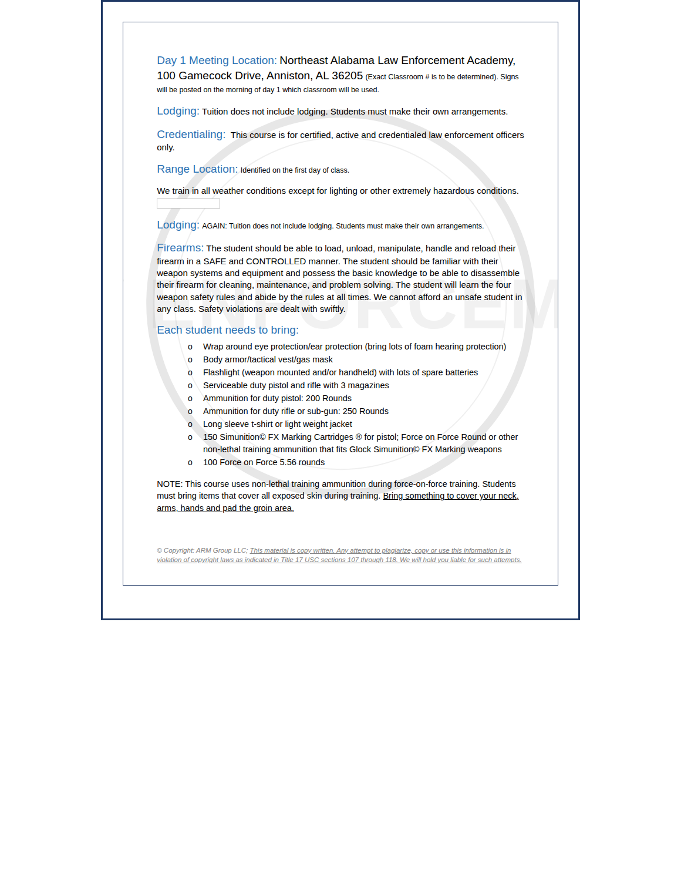LAW ENFORCEMENT
Day 1 Meeting Location: Northeast Alabama Law Enforcement Academy, 100 Gamecock Drive, Anniston, AL 36205 (Exact Classroom # is to be determined). Signs will be posted on the morning of day 1 which classroom will be used.
Lodging: Tuition does not include lodging. Students must make their own arrangements.
Credentialing: This course is for certified, active and credentialed law enforcement officers only.
Range Location: Identified on the first day of class.
We train in all weather conditions except for lighting or other extremely hazardous conditions.
Lodging: AGAIN: Tuition does not include lodging. Students must make their own arrangements.
Firearms: The student should be able to load, unload, manipulate, handle and reload their firearm in a SAFE and CONTROLLED manner. The student should be familiar with their weapon systems and equipment and possess the basic knowledge to be able to disassemble their firearm for cleaning, maintenance, and problem solving. The student will learn the four weapon safety rules and abide by the rules at all times. We cannot afford an unsafe student in any class. Safety violations are dealt with swiftly.
Each student needs to bring:
Wrap around eye protection/ear protection (bring lots of foam hearing protection)
Body armor/tactical vest/gas mask
Flashlight (weapon mounted and/or handheld) with lots of spare batteries
Serviceable duty pistol and rifle with 3 magazines
Ammunition for duty pistol: 200 Rounds
Ammunition for duty rifle or sub-gun: 250 Rounds
Long sleeve t-shirt or light weight jacket
150 Simunition© FX Marking Cartridges ® for pistol; Force on Force Round or other non-lethal training ammunition that fits Glock Simunition© FX Marking weapons
100 Force on Force 5.56 rounds
NOTE: This course uses non-lethal training ammunition during force-on-force training. Students must bring items that cover all exposed skin during training. Bring something to cover your neck, arms, hands and pad the groin area.
© Copyright: ARM Group LLC; This material is copy written. Any attempt to plagiarize, copy or use this information is in violation of copyright laws as indicated in Title 17 USC sections 107 through 118. We will hold you liable for such attempts.